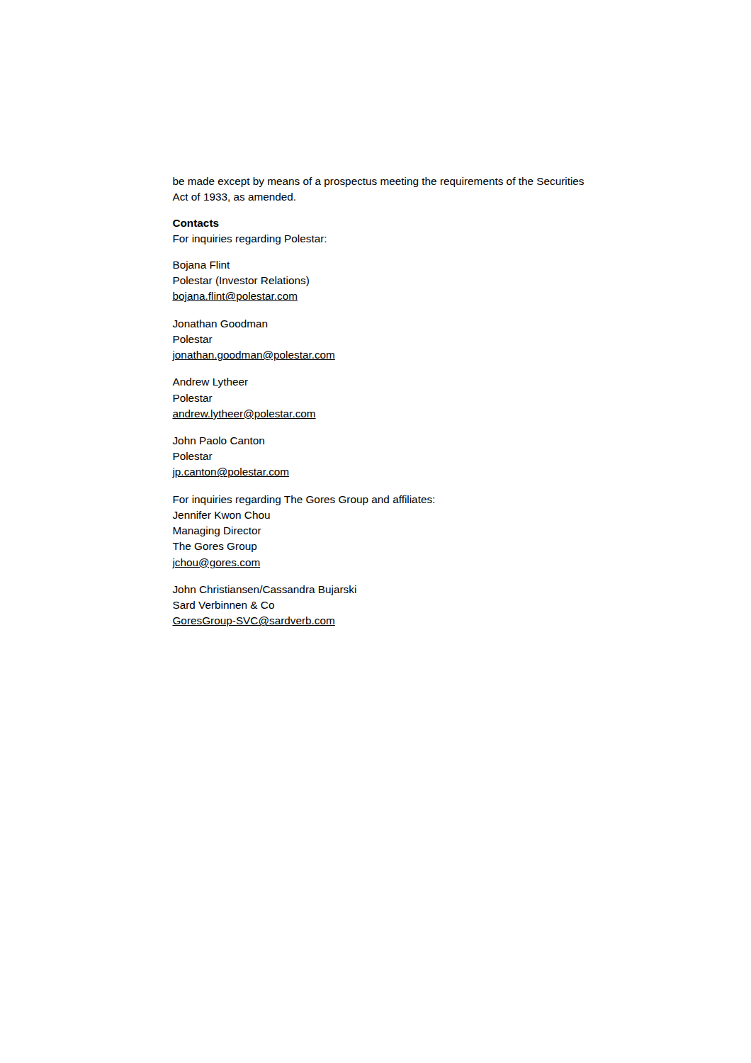be made except by means of a prospectus meeting the requirements of the Securities Act of 1933, as amended.
Contacts
For inquiries regarding Polestar:
Bojana Flint
Polestar (Investor Relations)
bojana.flint@polestar.com
Jonathan Goodman
Polestar
jonathan.goodman@polestar.com
Andrew Lytheer
Polestar
andrew.lytheer@polestar.com
John Paolo Canton
Polestar
jp.canton@polestar.com
For inquiries regarding The Gores Group and affiliates:
Jennifer Kwon Chou
Managing Director
The Gores Group
jchou@gores.com
John Christiansen/Cassandra Bujarski
Sard Verbinnen & Co
GoresGroup-SVC@sardverb.com